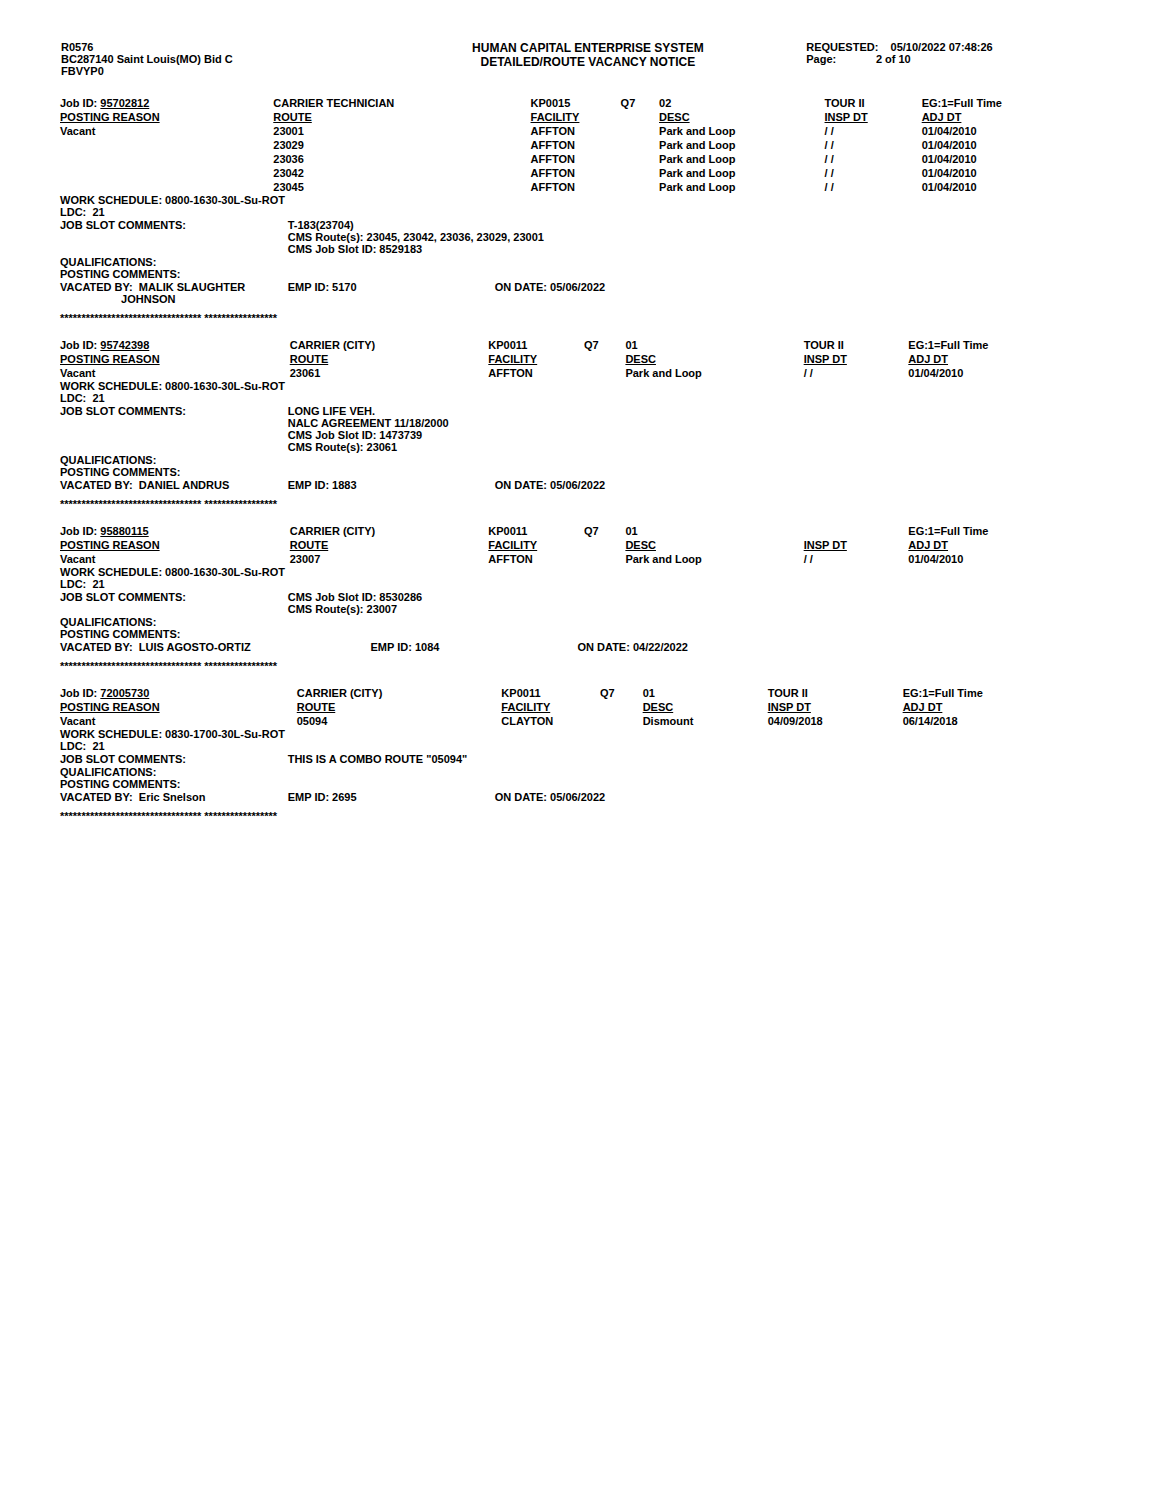| R0576 BC287140 Saint Louis(MO) Bid C FBVYP0 | HUMAN CAPITAL ENTERPRISE SYSTEM DETAILED/ROUTE VACANCY NOTICE | REQUESTED: 05/10/2022 07:48:26 Page: 2 of 10 |
| Job ID: 95702812 | CARRIER TECHNICIAN | KP0015 | Q7 | 02 | TOUR II | EG:1=Full Time |
| POSTING REASON | ROUTE | FACILITY | DESC | INSP DT | ADJ DT |
| Vacant | 23001 | AFFTON | Park and Loop | / / | 01/04/2010 |
| | 23029 | AFFTON | Park and Loop | / / | 01/04/2010 |
| | 23036 | AFFTON | Park and Loop | / / | 01/04/2010 |
| | 23042 | AFFTON | Park and Loop | / / | 01/04/2010 |
| | 23045 | AFFTON | Park and Loop | / / | 01/04/2010 |
WORK SCHEDULE: 0800-1630-30L-Su-ROT
LDC: 21
| JOB SLOT COMMENTS: | T-183(23704) CMS Route(s): 23045, 23042, 23036, 23029, 23001 CMS Job Slot ID: 8529183 |
QUALIFICATIONS:
POSTING COMMENTS:
| VACATED BY: MALIK SLAUGHTER JOHNSON | EMP ID: 5170 | ON DATE: 05/06/2022 |
********************************* *****************
| Job ID: 95742398 | CARRIER (CITY) | KP0011 | Q7 | 01 | TOUR II | EG:1=Full Time |
| POSTING REASON | ROUTE | FACILITY | DESC | INSP DT | ADJ DT |
| Vacant | 23061 | AFFTON | Park and Loop | / / | 01/04/2010 |
WORK SCHEDULE: 0800-1630-30L-Su-ROT
LDC: 21
| JOB SLOT COMMENTS: | LONG LIFE VEH. NALC AGREEMENT 11/18/2000 CMS Job Slot ID: 1473739 CMS Route(s): 23061 |
QUALIFICATIONS:
POSTING COMMENTS:
| VACATED BY: DANIEL ANDRUS | EMP ID: 1883 | ON DATE: 05/06/2022 |
********************************* *****************
| Job ID: 95880115 | CARRIER (CITY) | KP0011 | Q7 | 01 | | EG:1=Full Time |
| POSTING REASON | ROUTE | FACILITY | DESC | INSP DT | ADJ DT |
| Vacant | 23007 | AFFTON | Park and Loop | / / | 01/04/2010 |
WORK SCHEDULE: 0800-1630-30L-Su-ROT
LDC: 21
| JOB SLOT COMMENTS: | CMS Job Slot ID: 8530286 CMS Route(s): 23007 |
QUALIFICATIONS:
POSTING COMMENTS:
| VACATED BY: LUIS AGOSTO-ORTIZ | EMP ID: 1084 | ON DATE: 04/22/2022 |
********************************* *****************
| Job ID: 72005730 | CARRIER (CITY) | KP0011 | Q7 | 01 | TOUR II | EG:1=Full Time |
| POSTING REASON | ROUTE | FACILITY | DESC | INSP DT | ADJ DT |
| Vacant | 05094 | CLAYTON | Dismount | 04/09/2018 | 06/14/2018 |
WORK SCHEDULE: 0830-1700-30L-Su-ROT
LDC: 21
| JOB SLOT COMMENTS: | THIS IS A COMBO ROUTE "05094" |
QUALIFICATIONS:
POSTING COMMENTS:
| VACATED BY: Eric Snelson | EMP ID: 2695 | ON DATE: 05/06/2022 |
********************************* *****************